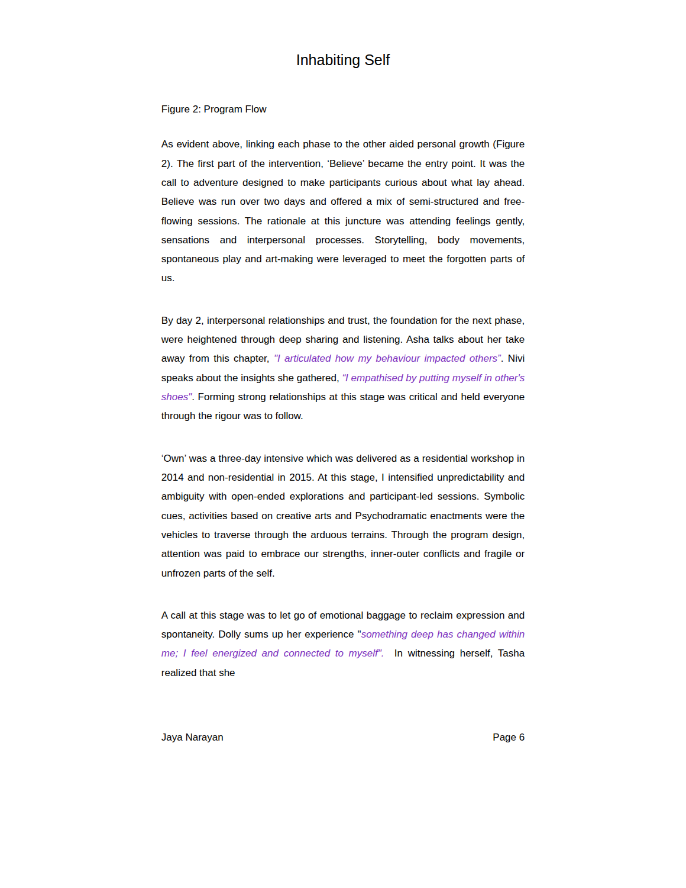Inhabiting Self
Figure 2: Program Flow
As evident above, linking each phase to the other aided personal growth (Figure 2). The first part of the intervention, ‘Believe’ became the entry point. It was the call to adventure designed to make participants curious about what lay ahead. Believe was run over two days and offered a mix of semi-structured and free-flowing sessions. The rationale at this juncture was attending feelings gently, sensations and interpersonal processes. Storytelling, body movements, spontaneous play and art-making were leveraged to meet the forgotten parts of us.
By day 2, interpersonal relationships and trust, the foundation for the next phase, were heightened through deep sharing and listening. Asha talks about her take away from this chapter, "I articulated how my behaviour impacted others”. Nivi speaks about the insights she gathered, “I empathised by putting myself in other's shoes". Forming strong relationships at this stage was critical and held everyone through the rigour was to follow.
‘Own’ was a three-day intensive which was delivered as a residential workshop in 2014 and non-residential in 2015. At this stage, I intensified unpredictability and ambiguity with open-ended explorations and participant-led sessions. Symbolic cues, activities based on creative arts and Psychodramatic enactments were the vehicles to traverse through the arduous terrains. Through the program design, attention was paid to embrace our strengths, inner-outer conflicts and fragile or unfrozen parts of the self.
A call at this stage was to let go of emotional baggage to reclaim expression and spontaneity. Dolly sums up her experience "something deep has changed within me; I feel energized and connected to myself". In witnessing herself, Tasha realized that she
Jaya Narayan Page 6